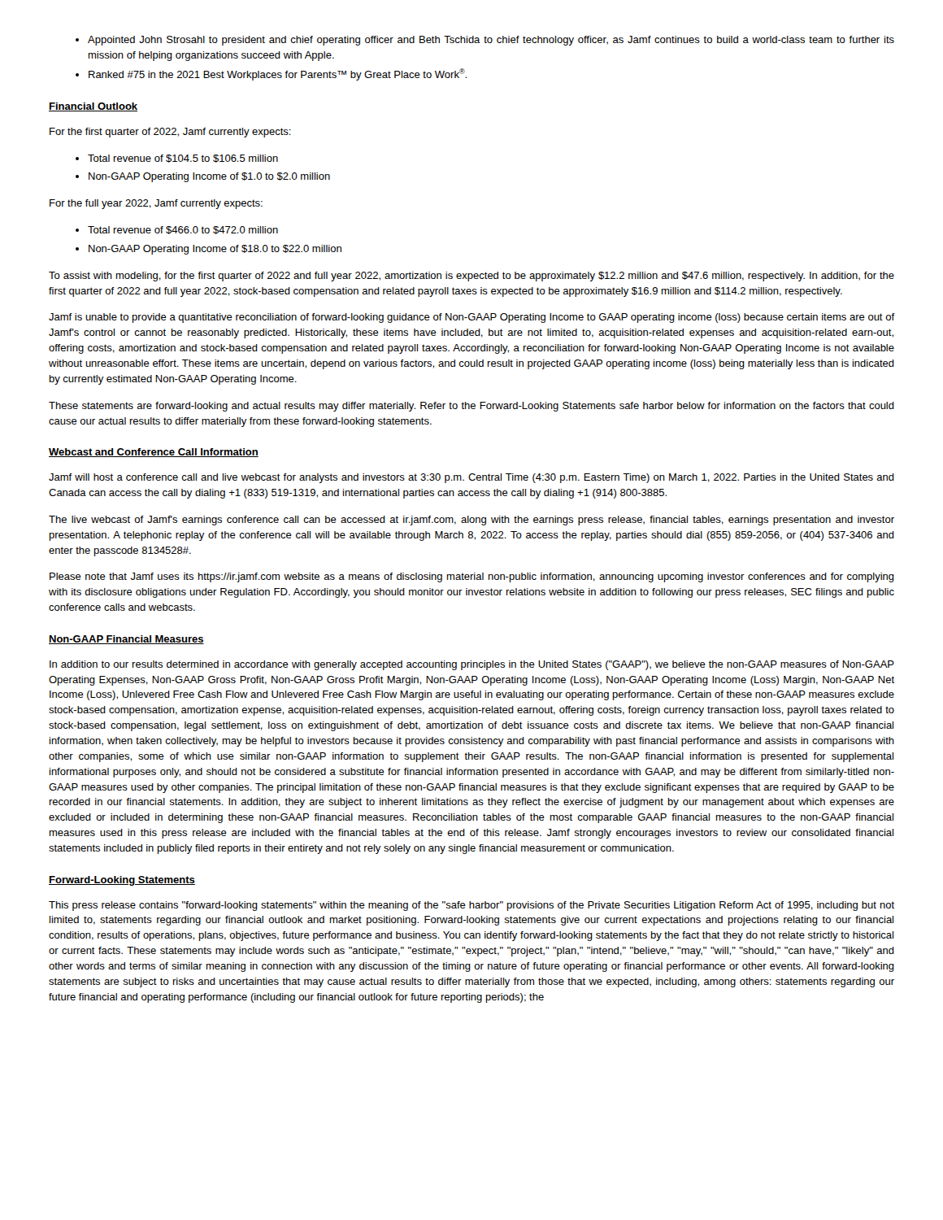Appointed John Strosahl to president and chief operating officer and Beth Tschida to chief technology officer, as Jamf continues to build a world-class team to further its mission of helping organizations succeed with Apple.
Ranked #75 in the 2021 Best Workplaces for Parents™ by Great Place to Work®.
Financial Outlook
For the first quarter of 2022, Jamf currently expects:
Total revenue of $104.5 to $106.5 million
Non-GAAP Operating Income of $1.0 to $2.0 million
For the full year 2022, Jamf currently expects:
Total revenue of $466.0 to $472.0 million
Non-GAAP Operating Income of $18.0 to $22.0 million
To assist with modeling, for the first quarter of 2022 and full year 2022, amortization is expected to be approximately $12.2 million and $47.6 million, respectively. In addition, for the first quarter of 2022 and full year 2022, stock-based compensation and related payroll taxes is expected to be approximately $16.9 million and $114.2 million, respectively.
Jamf is unable to provide a quantitative reconciliation of forward-looking guidance of Non-GAAP Operating Income to GAAP operating income (loss) because certain items are out of Jamf's control or cannot be reasonably predicted. Historically, these items have included, but are not limited to, acquisition-related expenses and acquisition-related earn-out, offering costs, amortization and stock-based compensation and related payroll taxes. Accordingly, a reconciliation for forward-looking Non-GAAP Operating Income is not available without unreasonable effort. These items are uncertain, depend on various factors, and could result in projected GAAP operating income (loss) being materially less than is indicated by currently estimated Non-GAAP Operating Income.
These statements are forward-looking and actual results may differ materially. Refer to the Forward-Looking Statements safe harbor below for information on the factors that could cause our actual results to differ materially from these forward-looking statements.
Webcast and Conference Call Information
Jamf will host a conference call and live webcast for analysts and investors at 3:30 p.m. Central Time (4:30 p.m. Eastern Time) on March 1, 2022. Parties in the United States and Canada can access the call by dialing +1 (833) 519-1319, and international parties can access the call by dialing +1 (914) 800-3885.
The live webcast of Jamf's earnings conference call can be accessed at ir.jamf.com, along with the earnings press release, financial tables, earnings presentation and investor presentation. A telephonic replay of the conference call will be available through March 8, 2022. To access the replay, parties should dial (855) 859-2056, or (404) 537-3406 and enter the passcode 8134528#.
Please note that Jamf uses its https://ir.jamf.com website as a means of disclosing material non-public information, announcing upcoming investor conferences and for complying with its disclosure obligations under Regulation FD. Accordingly, you should monitor our investor relations website in addition to following our press releases, SEC filings and public conference calls and webcasts.
Non-GAAP Financial Measures
In addition to our results determined in accordance with generally accepted accounting principles in the United States ("GAAP"), we believe the non-GAAP measures of Non-GAAP Operating Expenses, Non-GAAP Gross Profit, Non-GAAP Gross Profit Margin, Non-GAAP Operating Income (Loss), Non-GAAP Operating Income (Loss) Margin, Non-GAAP Net Income (Loss), Unlevered Free Cash Flow and Unlevered Free Cash Flow Margin are useful in evaluating our operating performance. Certain of these non-GAAP measures exclude stock-based compensation, amortization expense, acquisition-related expenses, acquisition-related earnout, offering costs, foreign currency transaction loss, payroll taxes related to stock-based compensation, legal settlement, loss on extinguishment of debt, amortization of debt issuance costs and discrete tax items. We believe that non-GAAP financial information, when taken collectively, may be helpful to investors because it provides consistency and comparability with past financial performance and assists in comparisons with other companies, some of which use similar non-GAAP information to supplement their GAAP results. The non-GAAP financial information is presented for supplemental informational purposes only, and should not be considered a substitute for financial information presented in accordance with GAAP, and may be different from similarly-titled non-GAAP measures used by other companies. The principal limitation of these non-GAAP financial measures is that they exclude significant expenses that are required by GAAP to be recorded in our financial statements. In addition, they are subject to inherent limitations as they reflect the exercise of judgment by our management about which expenses are excluded or included in determining these non-GAAP financial measures. Reconciliation tables of the most comparable GAAP financial measures to the non-GAAP financial measures used in this press release are included with the financial tables at the end of this release. Jamf strongly encourages investors to review our consolidated financial statements included in publicly filed reports in their entirety and not rely solely on any single financial measurement or communication.
Forward-Looking Statements
This press release contains "forward-looking statements" within the meaning of the "safe harbor" provisions of the Private Securities Litigation Reform Act of 1995, including but not limited to, statements regarding our financial outlook and market positioning. Forward-looking statements give our current expectations and projections relating to our financial condition, results of operations, plans, objectives, future performance and business. You can identify forward-looking statements by the fact that they do not relate strictly to historical or current facts. These statements may include words such as "anticipate," "estimate," "expect," "project," "plan," "intend," "believe," "may," "will," "should," "can have," "likely" and other words and terms of similar meaning in connection with any discussion of the timing or nature of future operating or financial performance or other events. All forward-looking statements are subject to risks and uncertainties that may cause actual results to differ materially from those that we expected, including, among others: statements regarding our future financial and operating performance (including our financial outlook for future reporting periods); the